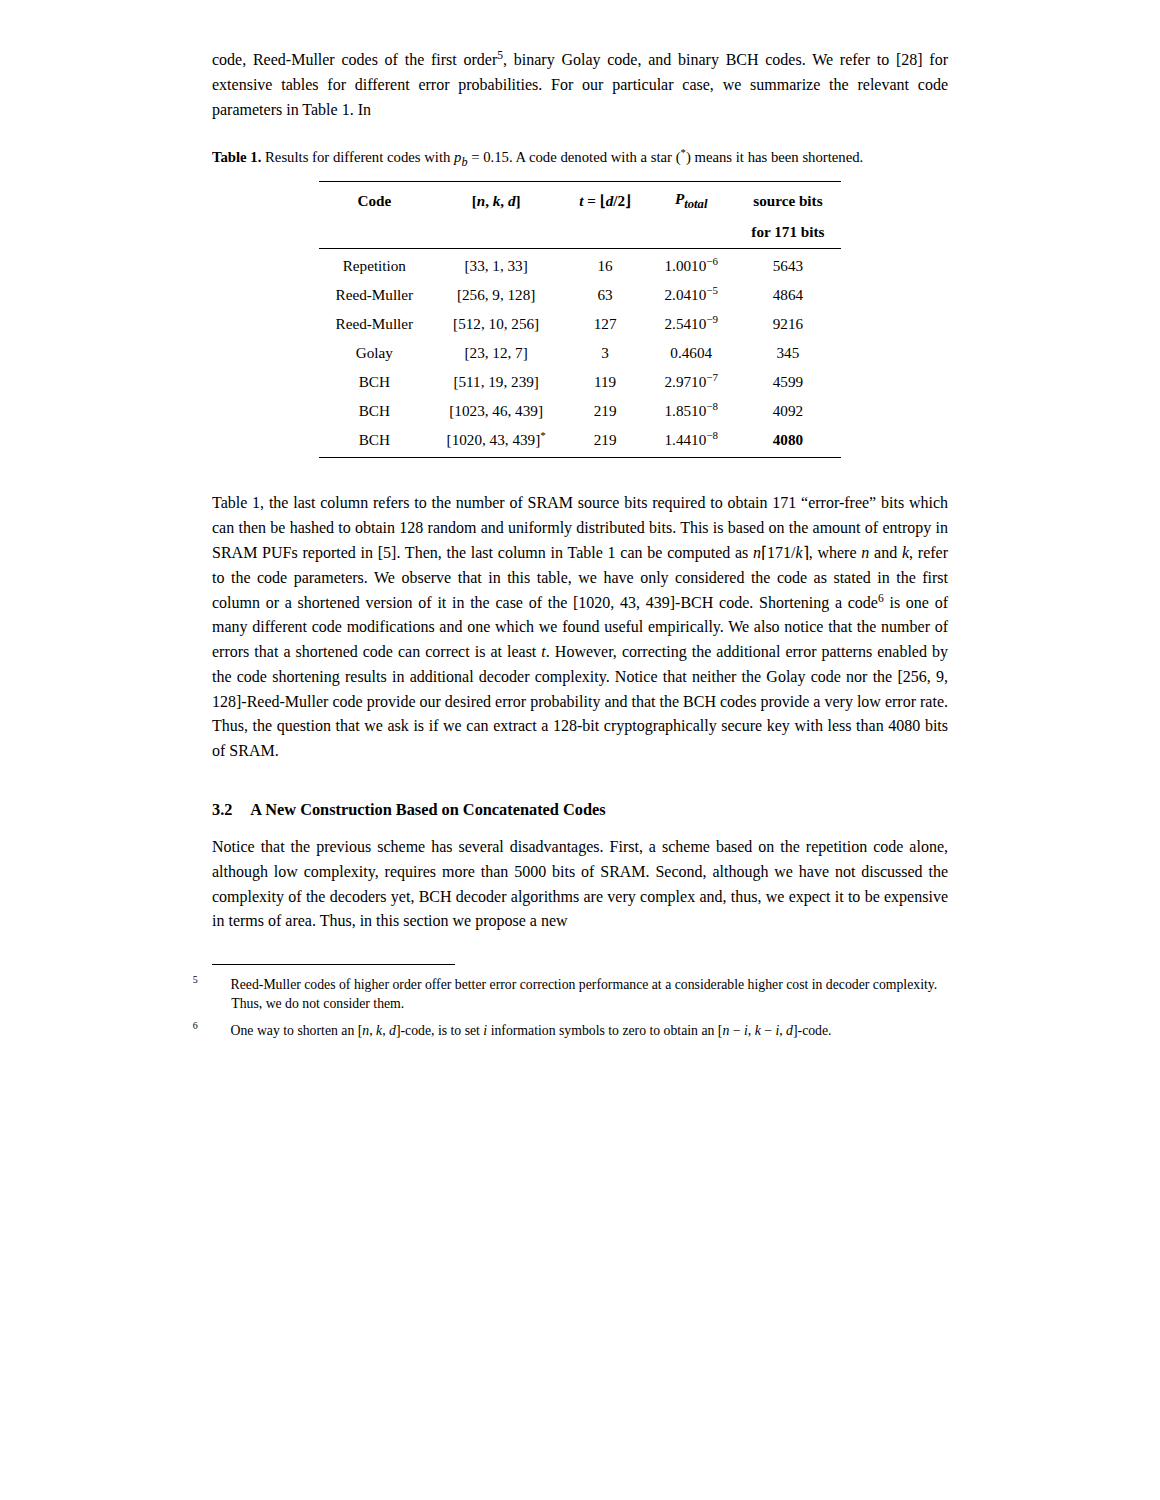code, Reed-Muller codes of the first order5, binary Golay code, and binary BCH codes. We refer to [28] for extensive tables for different error probabilities. For our particular case, we summarize the relevant code parameters in Table 1. In
Table 1. Results for different codes with pb = 0.15. A code denoted with a star (*) means it has been shortened.
| Code | [ n , k , d ] | t = ⌊ d /2⌋ | P total | source bits |
| --- | --- | --- | --- | --- |
| | | | | for 171 bits |
| Repetition | [33, 1, 33] | 16 | 1.0010 −6 | 5643 |
| Reed-Muller | [256, 9, 128] | 63 | 2.0410 −5 | 4864 |
| Reed-Muller | [512, 10, 256] | 127 | 2.5410 −9 | 9216 |
| Golay | [23, 12, 7] | 3 | 0.4604 | 345 |
| BCH | [511, 19, 239] | 119 | 2.9710 −7 | 4599 |
| BCH | [1023, 46, 439] | 219 | 1.8510 −8 | 4092 |
| BCH | [1020, 43, 439] * | 219 | 1.4410 −8 | 4080 |
Table 1, the last column refers to the number of SRAM source bits required to obtain 171 “error-free” bits which can then be hashed to obtain 128 random and uniformly distributed bits. This is based on the amount of entropy in SRAM PUFs reported in [5]. Then, the last column in Table 1 can be computed as n⌈171/k⌉, where n and k, refer to the code parameters. We observe that in this table, we have only considered the code as stated in the first column or a shortened version of it in the case of the [1020, 43, 439]-BCH code. Shortening a code6 is one of many different code modifications and one which we found useful empirically. We also notice that the number of errors that a shortened code can correct is at least t. However, correcting the additional error patterns enabled by the code shortening results in additional decoder complexity. Notice that neither the Golay code nor the [256, 9, 128]-Reed-Muller code provide our desired error probability and that the BCH codes provide a very low error rate. Thus, the question that we ask is if we can extract a 128-bit cryptographically secure key with less than 4080 bits of SRAM.
3.2 A New Construction Based on Concatenated Codes
Notice that the previous scheme has several disadvantages. First, a scheme based on the repetition code alone, although low complexity, requires more than 5000 bits of SRAM. Second, although we have not discussed the complexity of the decoders yet, BCH decoder algorithms are very complex and, thus, we expect it to be expensive in terms of area. Thus, in this section we propose a new
5 Reed-Muller codes of higher order offer better error correction performance at a considerable higher cost in decoder complexity. Thus, we do not consider them.
6 One way to shorten an [n, k, d]-code, is to set i information symbols to zero to obtain an [n − i, k − i, d]-code.